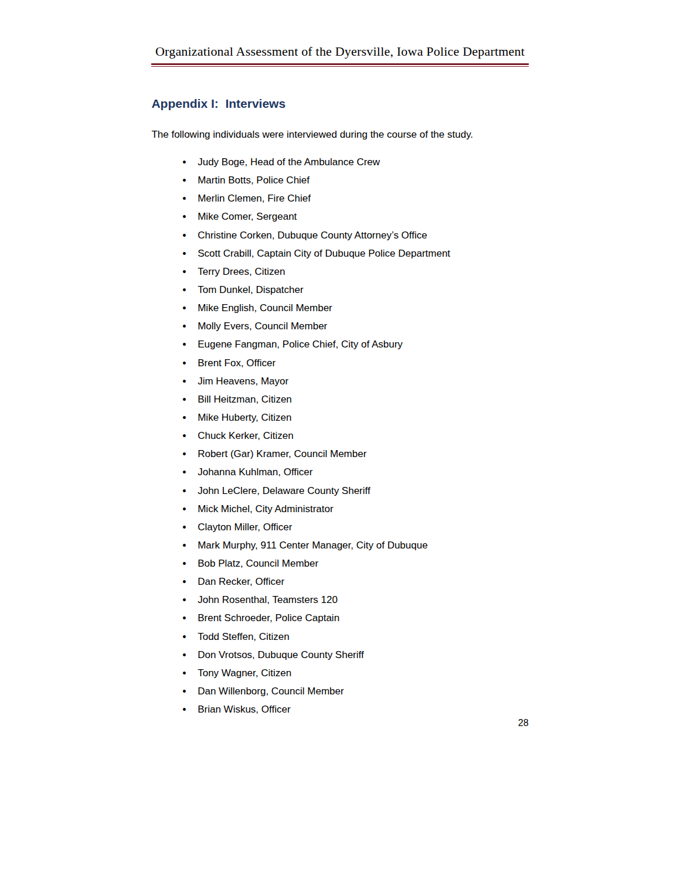Organizational Assessment of the Dyersville, Iowa Police Department
Appendix I: Interviews
The following individuals were interviewed during the course of the study.
Judy Boge, Head of the Ambulance Crew
Martin Botts, Police Chief
Merlin Clemen, Fire Chief
Mike Comer, Sergeant
Christine Corken, Dubuque County Attorney’s Office
Scott Crabill, Captain City of Dubuque Police Department
Terry Drees, Citizen
Tom Dunkel, Dispatcher
Mike English, Council Member
Molly Evers, Council Member
Eugene Fangman, Police Chief, City of Asbury
Brent Fox, Officer
Jim Heavens, Mayor
Bill Heitzman, Citizen
Mike Huberty, Citizen
Chuck Kerker, Citizen
Robert (Gar) Kramer, Council Member
Johanna Kuhlman, Officer
John LeClere, Delaware County Sheriff
Mick Michel, City Administrator
Clayton Miller, Officer
Mark Murphy, 911 Center Manager, City of Dubuque
Bob Platz, Council Member
Dan Recker, Officer
John Rosenthal, Teamsters 120
Brent Schroeder, Police Captain
Todd Steffen, Citizen
Don Vrotsos, Dubuque County Sheriff
Tony Wagner, Citizen
Dan Willenborg, Council Member
Brian Wiskus, Officer
28